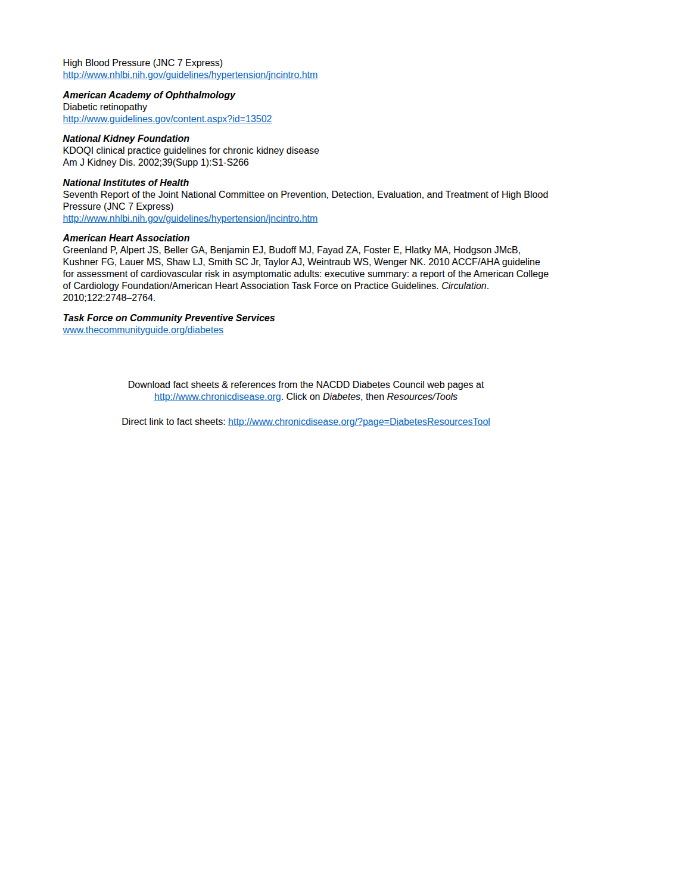High Blood Pressure (JNC 7 Express)
http://www.nhlbi.nih.gov/guidelines/hypertension/jncintro.htm
American Academy of Ophthalmology
Diabetic retinopathy
http://www.guidelines.gov/content.aspx?id=13502
National Kidney Foundation
KDOQI clinical practice guidelines for chronic kidney disease
Am J Kidney Dis. 2002;39(Supp 1):S1-S266
National Institutes of Health
Seventh Report of the Joint National Committee on Prevention, Detection, Evaluation, and Treatment of High Blood Pressure (JNC 7 Express)
http://www.nhlbi.nih.gov/guidelines/hypertension/jncintro.htm
American Heart Association
Greenland P, Alpert JS, Beller GA, Benjamin EJ, Budoff MJ, Fayad ZA, Foster E, Hlatky MA, Hodgson JMcB, Kushner FG, Lauer MS, Shaw LJ, Smith SC Jr, Taylor AJ, Weintraub WS, Wenger NK. 2010 ACCF/AHA guideline for assessment of cardiovascular risk in asymptomatic adults: executive summary: a report of the American College of Cardiology Foundation/American Heart Association Task Force on Practice Guidelines. Circulation. 2010;122:2748–2764.
Task Force on Community Preventive Services
www.thecommunityguide.org/diabetes
Download fact sheets & references from the NACDD Diabetes Council web pages at
http://www.chronicdisease.org. Click on Diabetes, then Resources/Tools
Direct link to fact sheets: http://www.chronicdisease.org/?page=DiabetesResourcesTool